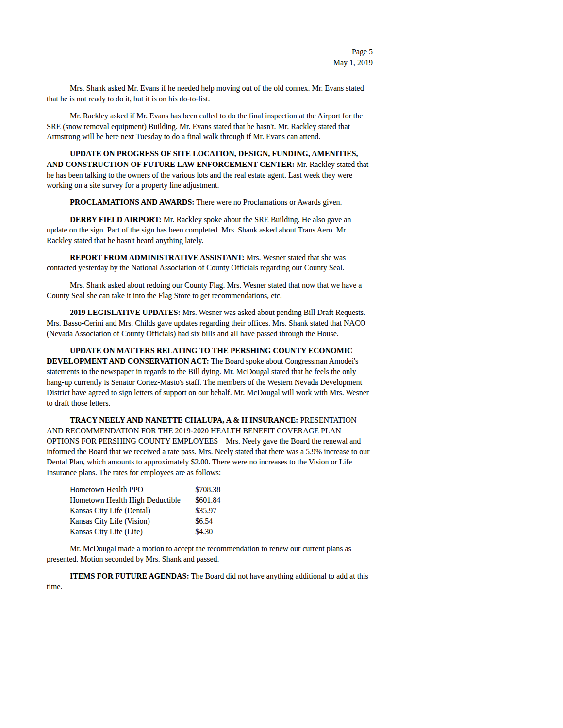Page 5
May 1, 2019
Mrs. Shank asked Mr. Evans if he needed help moving out of the old connex. Mr. Evans stated that he is not ready to do it, but it is on his do-to-list.
Mr. Rackley asked if Mr. Evans has been called to do the final inspection at the Airport for the SRE (snow removal equipment) Building. Mr. Evans stated that he hasn't. Mr. Rackley stated that Armstrong will be here next Tuesday to do a final walk through if Mr. Evans can attend.
Update on progress of site location, design, funding, amenities, and construction of future law enforcement center: Mr. Rackley stated that he has been talking to the owners of the various lots and the real estate agent. Last week they were working on a site survey for a property line adjustment.
Proclamations and awards: There were no Proclamations or Awards given.
Derby Field Airport: Mr. Rackley spoke about the SRE Building. He also gave an update on the sign. Part of the sign has been completed. Mrs. Shank asked about Trans Aero. Mr. Rackley stated that he hasn't heard anything lately.
Report from Administrative Assistant: Mrs. Wesner stated that she was contacted yesterday by the National Association of County Officials regarding our County Seal.
Mrs. Shank asked about redoing our County Flag. Mrs. Wesner stated that now that we have a County Seal she can take it into the Flag Store to get recommendations, etc.
2019 Legislative updates: Mrs. Wesner was asked about pending Bill Draft Requests. Mrs. Basso-Cerini and Mrs. Childs gave updates regarding their offices. Mrs. Shank stated that NACO (Nevada Association of County Officials) had six bills and all have passed through the House.
Update on matters relating to the Pershing County Economic Development and Conservation Act: The Board spoke about Congressman Amodei's statements to the newspaper in regards to the Bill dying. Mr. McDougal stated that he feels the only hang-up currently is Senator Cortez-Masto's staff. The members of the Western Nevada Development District have agreed to sign letters of support on our behalf. Mr. McDougal will work with Mrs. Wesner to draft those letters.
Tracy Neely and Nanette Chalupa, A & H Insurance: PRESENTATION AND RECOMMENDATION FOR THE 2019-2020 HEALTH BENEFIT COVERAGE PLAN OPTIONS FOR PERSHING COUNTY EMPLOYEES – Mrs. Neely gave the Board the renewal and informed the Board that we received a rate pass. Mrs. Neely stated that there was a 5.9% increase to our Dental Plan, which amounts to approximately $2.00. There were no increases to the Vision or Life Insurance plans. The rates for employees are as follows:
| Hometown Health PPO | $708.38 |
| Hometown Health High Deductible | $601.84 |
| Kansas City Life (Dental) | $35.97 |
| Kansas City Life (Vision) | $6.54 |
| Kansas City Life (Life) | $4.30 |
Mr. McDougal made a motion to accept the recommendation to renew our current plans as presented. Motion seconded by Mrs. Shank and passed.
Items for future agendas: The Board did not have anything additional to add at this time.